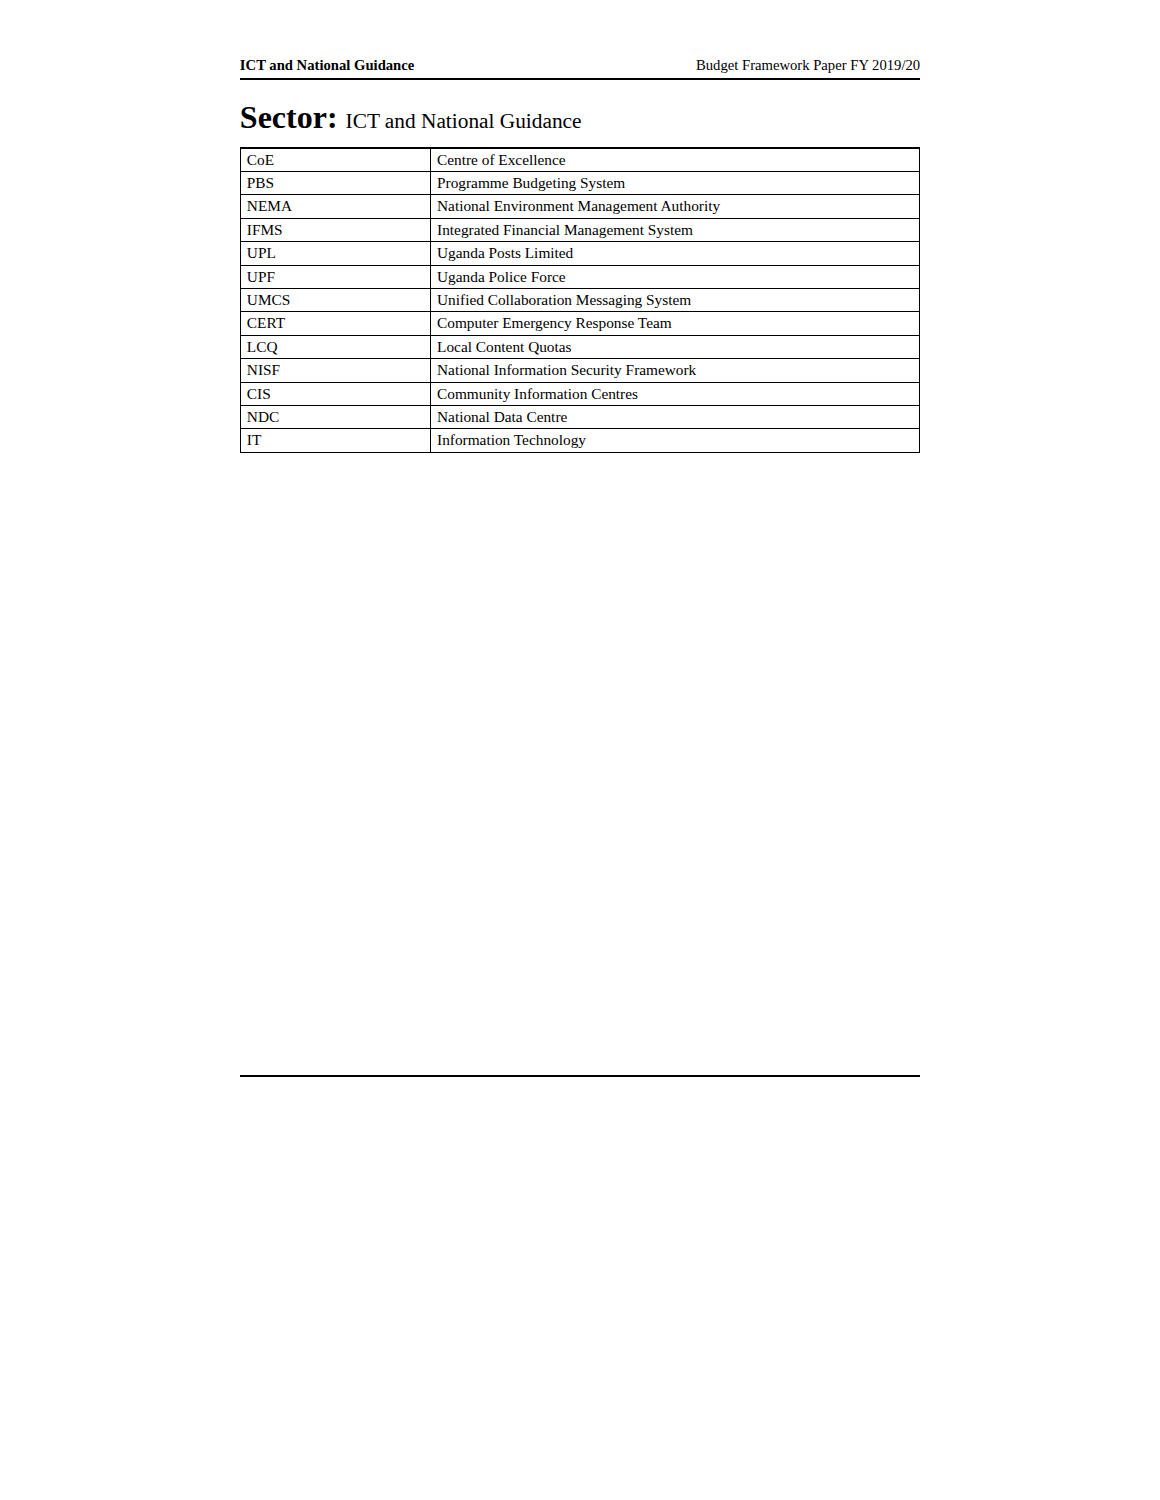ICT and National Guidance
Budget Framework Paper FY 2019/20
Sector: ICT and National Guidance
| CoE | Centre of Excellence |
| PBS | Programme Budgeting System |
| NEMA | National Environment Management Authority |
| IFMS | Integrated Financial Management System |
| UPL | Uganda Posts Limited |
| UPF | Uganda Police Force |
| UMCS | Unified Collaboration Messaging System |
| CERT | Computer Emergency Response Team |
| LCQ | Local Content Quotas |
| NISF | National Information Security Framework |
| CIS | Community Information Centres |
| NDC | National Data Centre |
| IT | Information Technology |